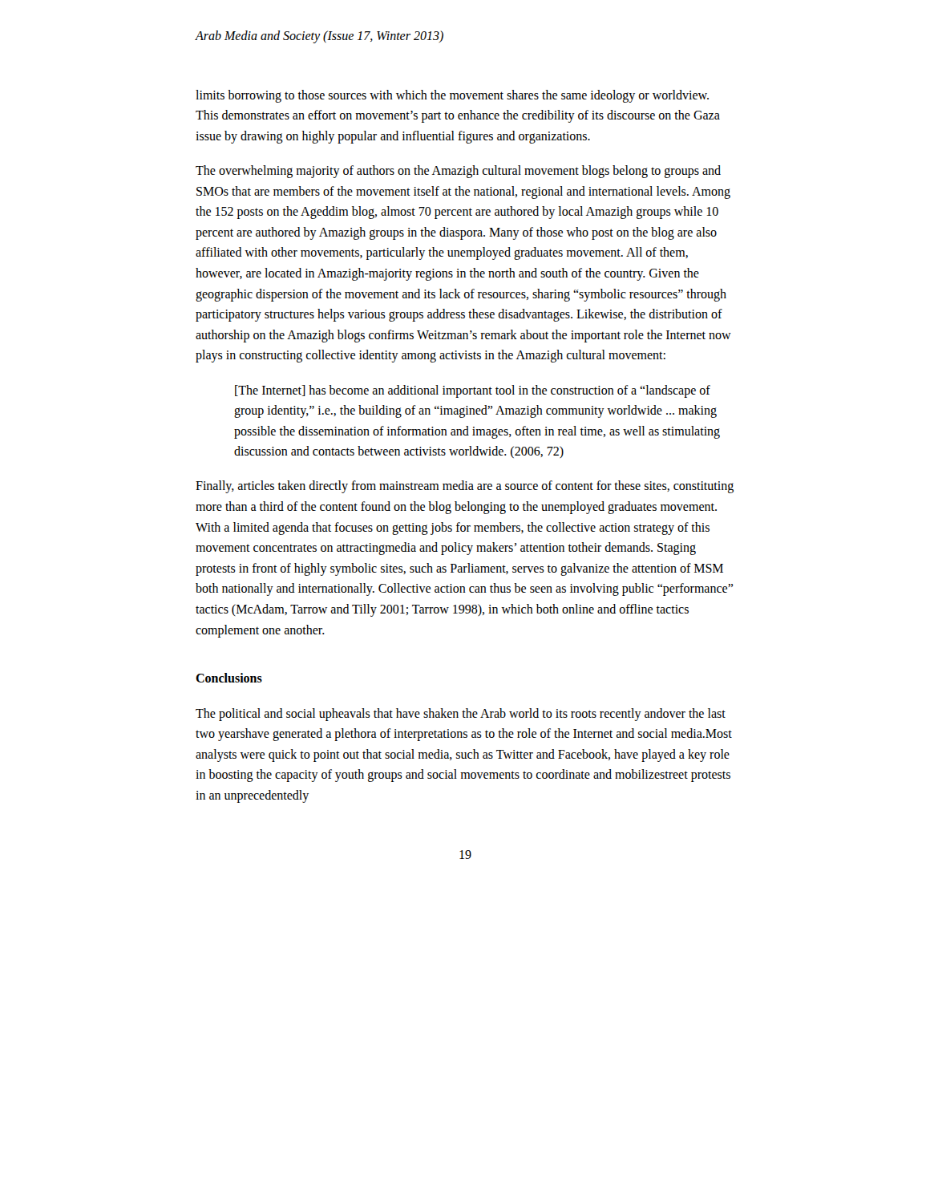Arab Media and Society (Issue 17, Winter 2013)
limits borrowing to those sources with which the movement shares the same ideology or worldview. This demonstrates an effort on movement’s part to enhance the credibility of its discourse on the Gaza issue by drawing on highly popular and influential figures and organizations.
The overwhelming majority of authors on the Amazigh cultural movement blogs belong to groups and SMOs that are members of the movement itself at the national, regional and international levels. Among the 152 posts on the Ageddim blog, almost 70 percent are authored by local Amazigh groups while 10 percent are authored by Amazigh groups in the diaspora. Many of those who post on the blog are also affiliated with other movements, particularly the unemployed graduates movement. All of them, however, are located in Amazigh-majority regions in the north and south of the country. Given the geographic dispersion of the movement and its lack of resources, sharing “symbolic resources” through participatory structures helps various groups address these disadvantages. Likewise, the distribution of authorship on the Amazigh blogs confirms Weitzman’s remark about the important role the Internet now plays in constructing collective identity among activists in the Amazigh cultural movement:
[The Internet] has become an additional important tool in the construction of a “landscape of group identity,” i.e., the building of an “imagined” Amazigh community worldwide ... making possible the dissemination of information and images, often in real time, as well as stimulating discussion and contacts between activists worldwide. (2006, 72)
Finally, articles taken directly from mainstream media are a source of content for these sites, constituting more than a third of the content found on the blog belonging to the unemployed graduates movement. With a limited agenda that focuses on getting jobs for members, the collective action strategy of this movement concentrates on attractingmedia and policy makers’ attention totheir demands. Staging protests in front of highly symbolic sites, such as Parliament, serves to galvanize the attention of MSM both nationally and internationally. Collective action can thus be seen as involving public “performance” tactics (McAdam, Tarrow and Tilly 2001; Tarrow 1998), in which both online and offline tactics complement one another.
Conclusions
The political and social upheavals that have shaken the Arab world to its roots recently andover the last two yearshave generated a plethora of interpretations as to the role of the Internet and social media.Most analysts were quick to point out that social media, such as Twitter and Facebook, have played a key role in boosting the capacity of youth groups and social movements to coordinate and mobilizestreet protests in an unprecedentedly
19